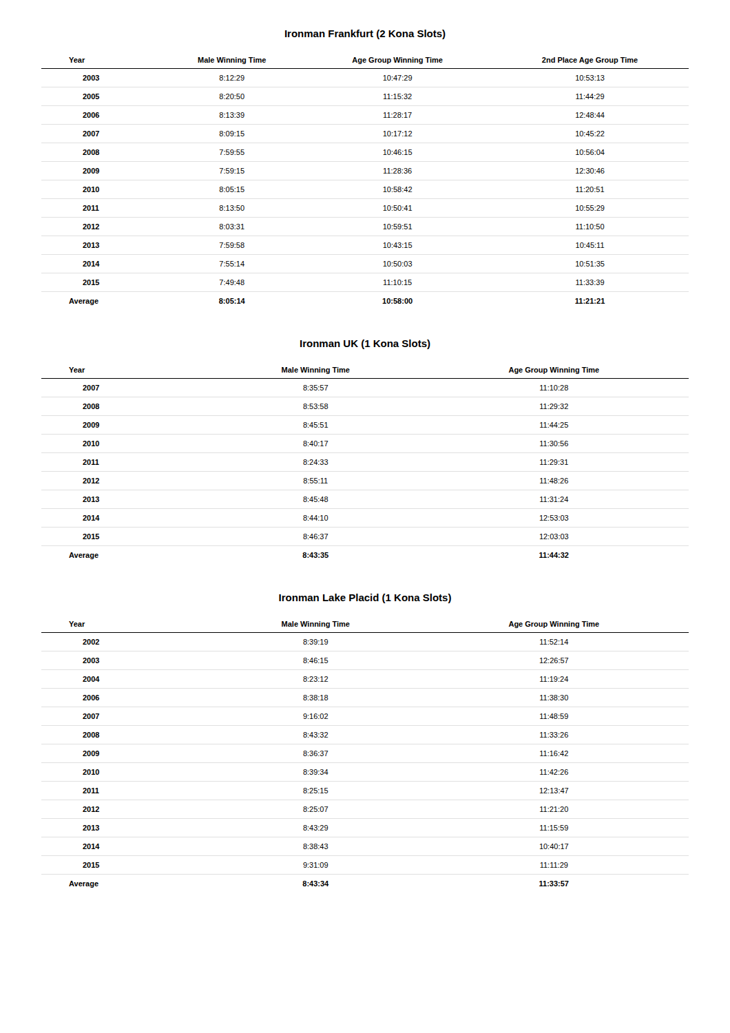Ironman Frankfurt (2 Kona Slots)
| Year | Male Winning Time | Age Group Winning Time | 2nd Place Age Group Time |
| --- | --- | --- | --- |
| 2003 | 8:12:29 | 10:47:29 | 10:53:13 |
| 2005 | 8:20:50 | 11:15:32 | 11:44:29 |
| 2006 | 8:13:39 | 11:28:17 | 12:48:44 |
| 2007 | 8:09:15 | 10:17:12 | 10:45:22 |
| 2008 | 7:59:55 | 10:46:15 | 10:56:04 |
| 2009 | 7:59:15 | 11:28:36 | 12:30:46 |
| 2010 | 8:05:15 | 10:58:42 | 11:20:51 |
| 2011 | 8:13:50 | 10:50:41 | 10:55:29 |
| 2012 | 8:03:31 | 10:59:51 | 11:10:50 |
| 2013 | 7:59:58 | 10:43:15 | 10:45:11 |
| 2014 | 7:55:14 | 10:50:03 | 10:51:35 |
| 2015 | 7:49:48 | 11:10:15 | 11:33:39 |
| Average | 8:05:14 | 10:58:00 | 11:21:21 |
Ironman UK (1 Kona Slots)
| Year | Male Winning Time | Age Group Winning Time |
| --- | --- | --- |
| 2007 | 8:35:57 | 11:10:28 |
| 2008 | 8:53:58 | 11:29:32 |
| 2009 | 8:45:51 | 11:44:25 |
| 2010 | 8:40:17 | 11:30:56 |
| 2011 | 8:24:33 | 11:29:31 |
| 2012 | 8:55:11 | 11:48:26 |
| 2013 | 8:45:48 | 11:31:24 |
| 2014 | 8:44:10 | 12:53:03 |
| 2015 | 8:46:37 | 12:03:03 |
| Average | 8:43:35 | 11:44:32 |
Ironman Lake Placid (1 Kona Slots)
| Year | Male Winning Time | Age Group Winning Time |
| --- | --- | --- |
| 2002 | 8:39:19 | 11:52:14 |
| 2003 | 8:46:15 | 12:26:57 |
| 2004 | 8:23:12 | 11:19:24 |
| 2006 | 8:38:18 | 11:38:30 |
| 2007 | 9:16:02 | 11:48:59 |
| 2008 | 8:43:32 | 11:33:26 |
| 2009 | 8:36:37 | 11:16:42 |
| 2010 | 8:39:34 | 11:42:26 |
| 2011 | 8:25:15 | 12:13:47 |
| 2012 | 8:25:07 | 11:21:20 |
| 2013 | 8:43:29 | 11:15:59 |
| 2014 | 8:38:43 | 10:40:17 |
| 2015 | 9:31:09 | 11:11:29 |
| Average | 8:43:34 | 11:33:57 |